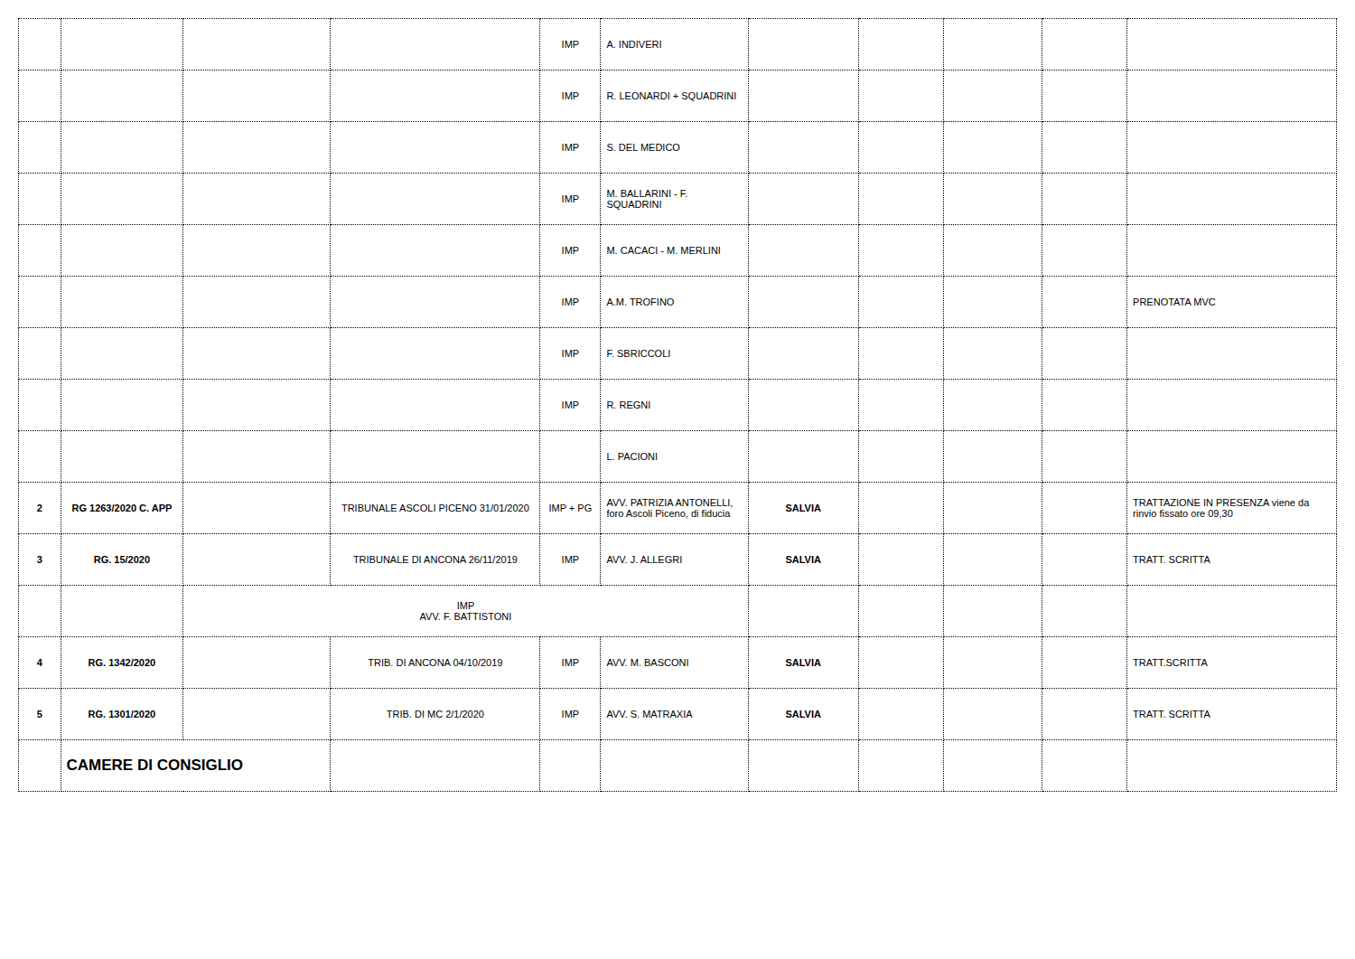| | | | | IMP | A. INDIVERI | | | | | |
| | | | | IMP | R. LEONARDI + SQUADRINI | | | | | |
| | | | | IMP | S. DEL MEDICO | | | | | |
| | | | | IMP | M. BALLARINI - F. SQUADRINI | | | | | |
| | | | | IMP | M. CACACI - M. MERLINI | | | | | |
| | | | | IMP | A.M. TROFINO | | | | | PRENOTATA MVC |
| | | | | IMP | F. SBRICCOLI | | | | | |
| | | | | IMP | R. REGNI | | | | | |
| | | | | | L. PACIONI | | | | | |
| 2 | RG 1263/2020 C. APP | | TRIBUNALE ASCOLI PICENO 31/01/2020 | IMP + PG | AVV. PATRIZIA ANTONELLI, foro Ascoli Piceno, di fiducia | SALVIA | | | | TRATTAZIONE IN PRESENZA viene da rinvio fissato ore 09,30 |
| 3 | RG. 15/2020 | | TRIBUNALE DI ANCONA 26/11/2019 | IMP | AVV. J. ALLEGRI | SALVIA | | | | TRATT. SCRITTA |
| | | IMP AVV. F. BATTISTONI | | | | | |
| 4 | RG. 1342/2020 | | TRIB. DI ANCONA 04/10/2019 | IMP | AVV. M. BASCONI | SALVIA | | | | TRATT.SCRITTA |
| 5 | RG. 1301/2020 | | TRIB. DI MC 2/1/2020 | IMP | AVV. S. MATRAXIA | SALVIA | | | | TRATT. SCRITTA |
| | CAMERE DI CONSIGLIO | | | | | | | | |